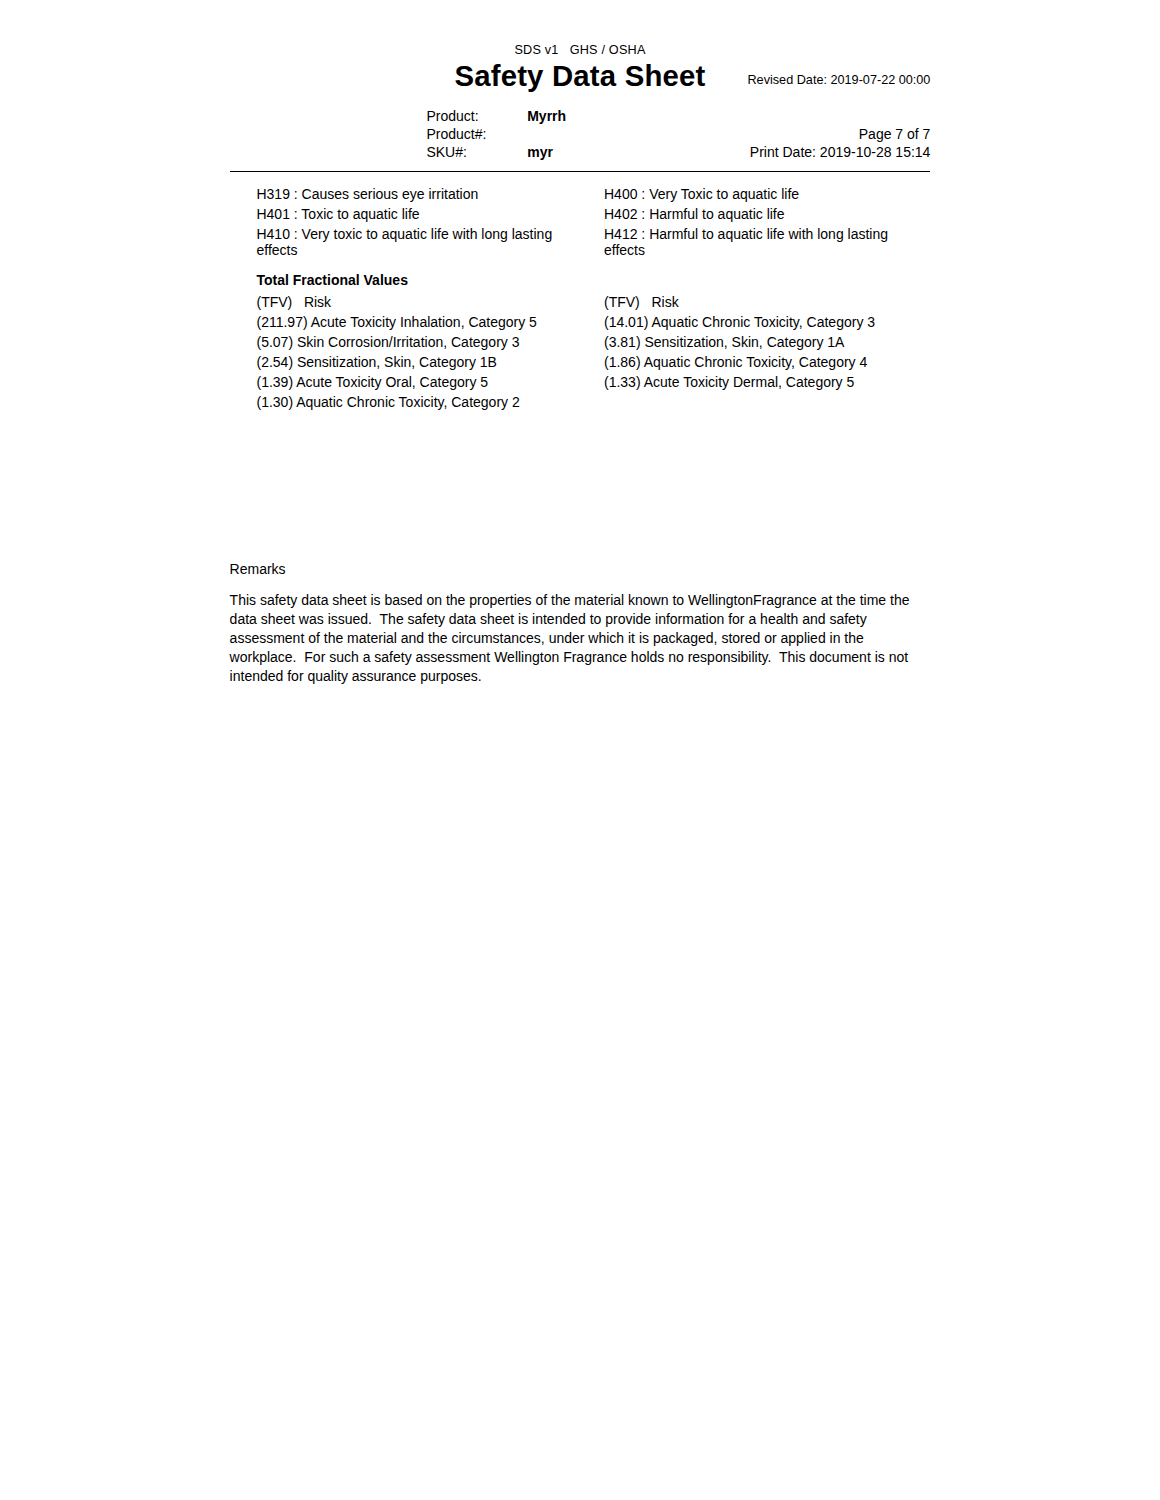SDS v1 GHS / OSHA
Safety Data Sheet
Revised Date: 2019-07-22 00:00
| Product: | Myrrh | |
| Product#: | | Page 7 of 7 |
| SKU#: | myr | Print Date: 2019-10-28 15:14 |
| H319 : Causes serious eye irritation | H400 : Very Toxic to aquatic life |
| H401 : Toxic to aquatic life | H402 : Harmful to aquatic life |
| H410 : Very toxic to aquatic life with long lasting effects | H412 : Harmful to aquatic life with long lasting effects |
Total Fractional Values
| (TFV) Risk | (TFV) Risk |
| (211.97) Acute Toxicity Inhalation, Category 5 | (14.01) Aquatic Chronic Toxicity, Category 3 |
| (5.07) Skin Corrosion/Irritation, Category 3 | (3.81) Sensitization, Skin, Category 1A |
| (2.54) Sensitization, Skin, Category 1B | (1.86) Aquatic Chronic Toxicity, Category 4 |
| (1.39) Acute Toxicity Oral, Category 5 | (1.33) Acute Toxicity Dermal, Category 5 |
| (1.30) Aquatic Chronic Toxicity, Category 2 | |
Remarks
This safety data sheet is based on the properties of the material known to WellingtonFragrance at the time the data sheet was issued. The safety data sheet is intended to provide information for a health and safety assessment of the material and the circumstances, under which it is packaged, stored or applied in the workplace. For such a safety assessment Wellington Fragrance holds no responsibility. This document is not intended for quality assurance purposes.